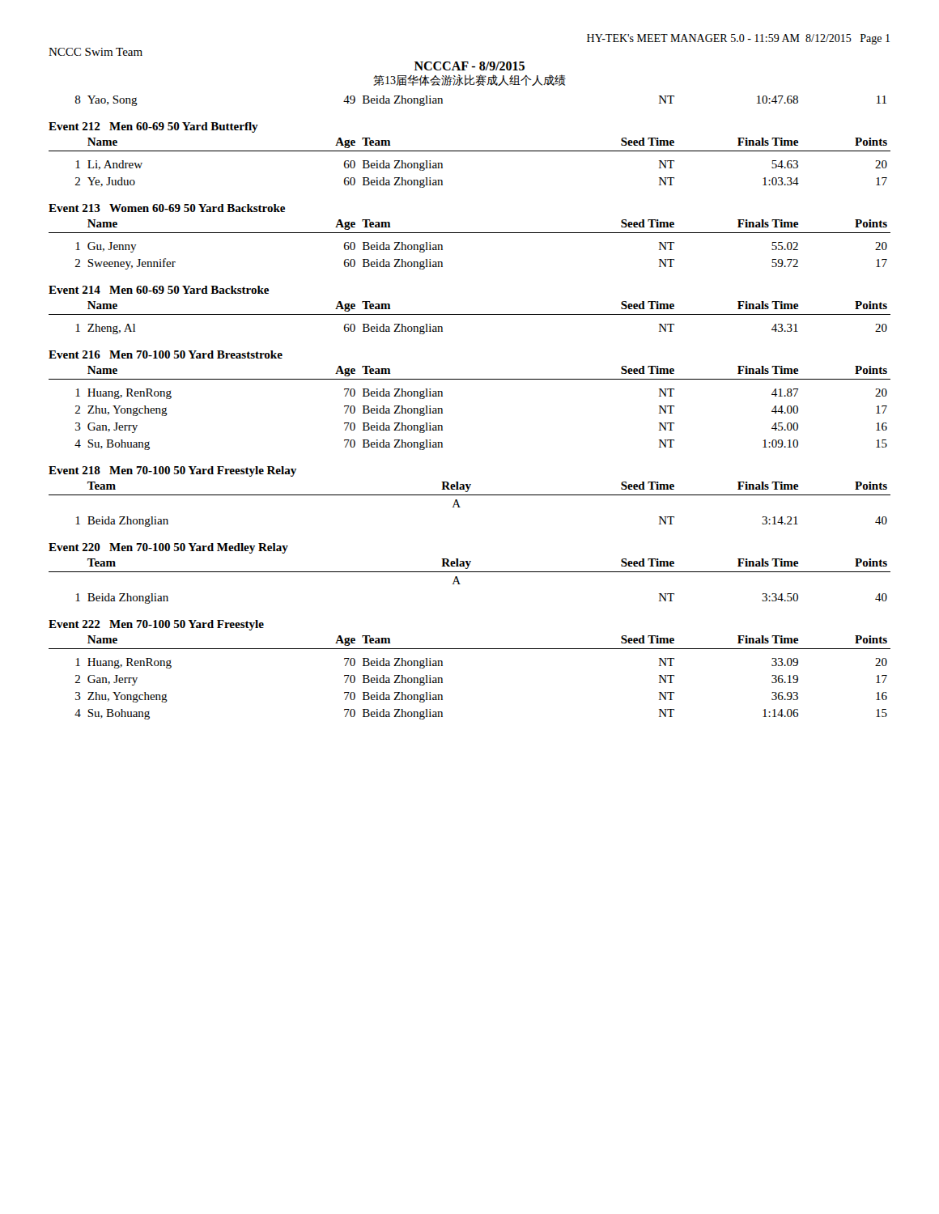HY-TEK's MEET MANAGER 5.0 - 11:59 AM 8/12/2015 Page 1
NCCC Swim Team
NCCCAF - 8/9/2015
第13届华体会游泳比赛成人组个人成绩
| 8 | Yao, Song | 49 | Beida Zhonglian | NT | 10:47.68 | 11 |
Event 212 Men 60-69 50 Yard Butterfly
| | Name | Age | Team | Seed Time | Finals Time | Points |
| --- | --- | --- | --- | --- | --- | --- |
| 1 | Li, Andrew | 60 | Beida Zhonglian | NT | 54.63 | 20 |
| 2 | Ye, Juduo | 60 | Beida Zhonglian | NT | 1:03.34 | 17 |
Event 213 Women 60-69 50 Yard Backstroke
| | Name | Age | Team | Seed Time | Finals Time | Points |
| --- | --- | --- | --- | --- | --- | --- |
| 1 | Gu, Jenny | 60 | Beida Zhonglian | NT | 55.02 | 20 |
| 2 | Sweeney, Jennifer | 60 | Beida Zhonglian | NT | 59.72 | 17 |
Event 214 Men 60-69 50 Yard Backstroke
| | Name | Age | Team | Seed Time | Finals Time | Points |
| --- | --- | --- | --- | --- | --- | --- |
| 1 | Zheng, Al | 60 | Beida Zhonglian | NT | 43.31 | 20 |
Event 216 Men 70-100 50 Yard Breaststroke
| | Name | Age | Team | Seed Time | Finals Time | Points |
| --- | --- | --- | --- | --- | --- | --- |
| 1 | Huang, RenRong | 70 | Beida Zhonglian | NT | 41.87 | 20 |
| 2 | Zhu, Yongcheng | 70 | Beida Zhonglian | NT | 44.00 | 17 |
| 3 | Gan, Jerry | 70 | Beida Zhonglian | NT | 45.00 | 16 |
| 4 | Su, Bohuang | 70 | Beida Zhonglian | NT | 1:09.10 | 15 |
Event 218 Men 70-100 50 Yard Freestyle Relay
| | Team | | Relay | Seed Time | Finals Time | Points |
| --- | --- | --- | --- | --- | --- | --- |
| | | | A | | | |
| 1 | Beida Zhonglian | | | NT | 3:14.21 | 40 |
Event 220 Men 70-100 50 Yard Medley Relay
| | Team | | Relay | Seed Time | Finals Time | Points |
| --- | --- | --- | --- | --- | --- | --- |
| | | | A | | | |
| 1 | Beida Zhonglian | | | NT | 3:34.50 | 40 |
Event 222 Men 70-100 50 Yard Freestyle
| | Name | Age | Team | Seed Time | Finals Time | Points |
| --- | --- | --- | --- | --- | --- | --- |
| 1 | Huang, RenRong | 70 | Beida Zhonglian | NT | 33.09 | 20 |
| 2 | Gan, Jerry | 70 | Beida Zhonglian | NT | 36.19 | 17 |
| 3 | Zhu, Yongcheng | 70 | Beida Zhonglian | NT | 36.93 | 16 |
| 4 | Su, Bohuang | 70 | Beida Zhonglian | NT | 1:14.06 | 15 |